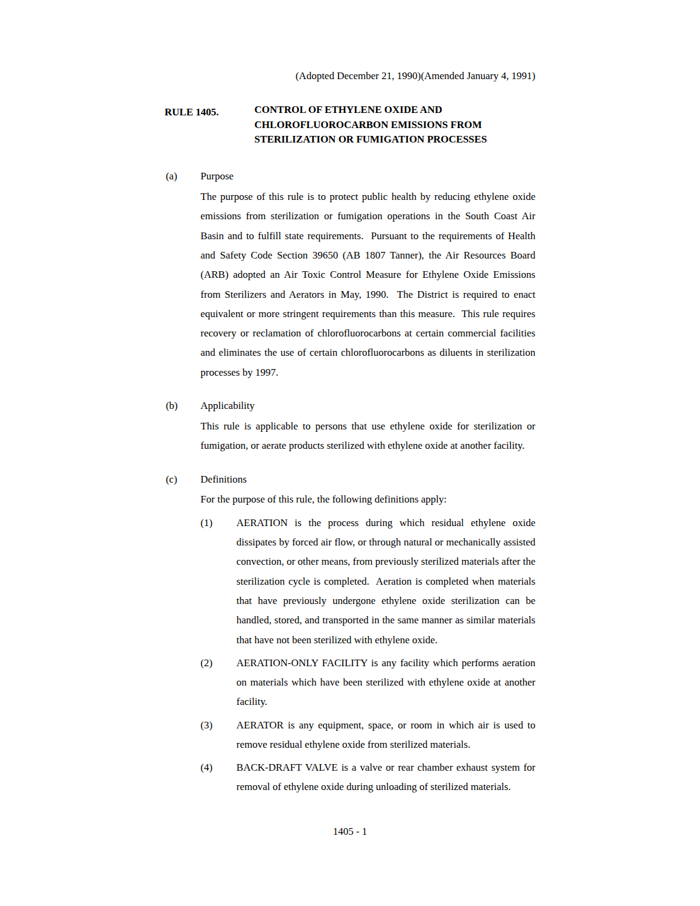(Adopted December 21, 1990)(Amended January 4, 1991)
RULE 1405.
CONTROL OF ETHYLENE OXIDE AND
CHLOROFLUOROCARBON EMISSIONS FROM
STERILIZATION OR FUMIGATION PROCESSES
(a)
Purpose
The purpose of this rule is to protect public health by reducing ethylene oxide emissions from sterilization or fumigation operations in the South Coast Air Basin and to fulfill state requirements. Pursuant to the requirements of Health and Safety Code Section 39650 (AB 1807 Tanner), the Air Resources Board (ARB) adopted an Air Toxic Control Measure for Ethylene Oxide Emissions from Sterilizers and Aerators in May, 1990. The District is required to enact equivalent or more stringent requirements than this measure. This rule requires recovery or reclamation of chlorofluorocarbons at certain commercial facilities and eliminates the use of certain chlorofluorocarbons as diluents in sterilization processes by 1997.
(b)
Applicability
This rule is applicable to persons that use ethylene oxide for sterilization or fumigation, or aerate products sterilized with ethylene oxide at another facility.
(c)
Definitions
For the purpose of this rule, the following definitions apply:
(1) AERATION is the process during which residual ethylene oxide dissipates by forced air flow, or through natural or mechanically assisted convection, or other means, from previously sterilized materials after the sterilization cycle is completed. Aeration is completed when materials that have previously undergone ethylene oxide sterilization can be handled, stored, and transported in the same manner as similar materials that have not been sterilized with ethylene oxide.
(2) AERATION-ONLY FACILITY is any facility which performs aeration on materials which have been sterilized with ethylene oxide at another facility.
(3) AERATOR is any equipment, space, or room in which air is used to remove residual ethylene oxide from sterilized materials.
(4) BACK-DRAFT VALVE is a valve or rear chamber exhaust system for removal of ethylene oxide during unloading of sterilized materials.
1405 - 1